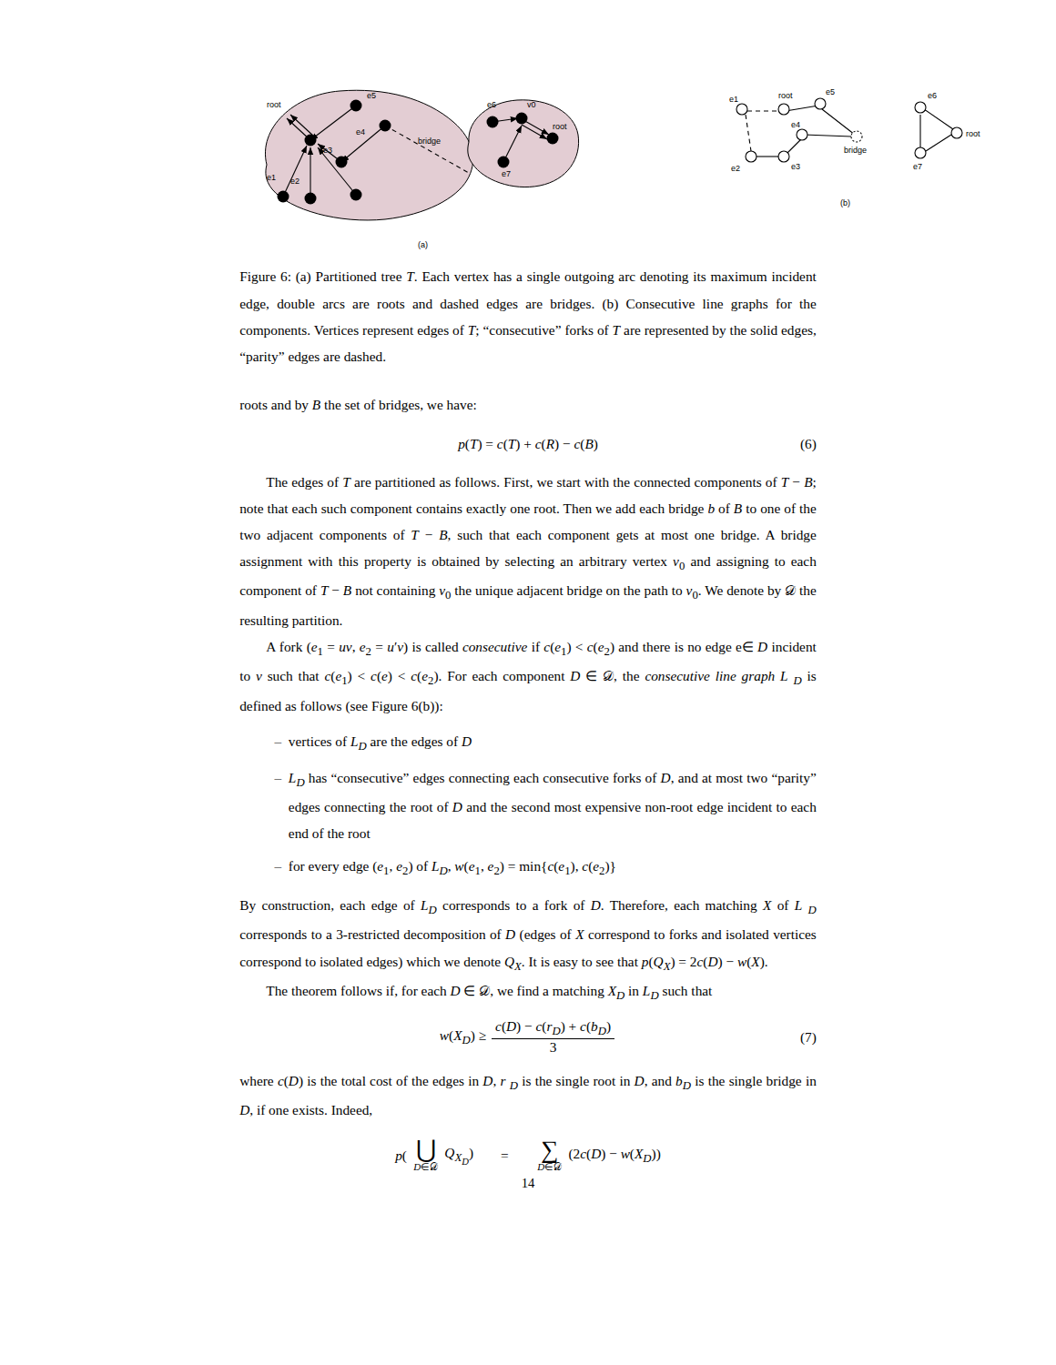root e5 e4 e3 e1 e2 bridge e6 v0 root e7 (a) e1 root e5 e4 e2 e3 bridge e6 root e7 (b)
Figure 6: (a) Partitioned tree T. Each vertex has a single outgoing arc denoting its maximum incident edge, double arcs are roots and dashed edges are bridges. (b) Consecutive line graphs for the components. Vertices represent edges of T; “consecutive” forks of T are represented by the solid edges, “parity” edges are dashed.
roots and by B the set of bridges, we have:
p(T) = c(T) + c(R) − c(B)
(6)
The edges of T are partitioned as follows. First, we start with the connected components of T − B; note that each such component contains exactly one root. Then we add each bridge b of B to one of the two adjacent components of T − B, such that each component gets at most one bridge. A bridge assignment with this property is obtained by selecting an arbitrary vertex v0 and assigning to each component of T − B not containing v0 the unique adjacent bridge on the path to v0. We denote by 𝒟 the resulting partition.
A fork (e1 = uv, e2 = u′v) is called consecutive if c(e1) < c(e2) and there is no edge e∈ D incident to v such that c(e1) < c(e) < c(e2). For each component D ∈ 𝒟, the consecutive line graph L D is defined as follows (see Figure 6(b)):
vertices of LD are the edges of D
LD has “consecutive” edges connecting each consecutive forks of D, and at most two “parity” edges connecting the root of D and the second most expensive non-root edge incident to each end of the root
for every edge (e1, e2) of LD, w(e1, e2) = min{c(e1), c(e2)}
By construction, each edge of LD corresponds to a fork of D. Therefore, each matching X of L D corresponds to a 3-restricted decomposition of D (edges of X correspond to forks and isolated vertices correspond to isolated edges) which we denote QX. It is easy to see that p(QX) = 2c(D) − w(X).
The theorem follows if, for each D ∈ 𝒟, we find a matching XD in LD such that
w(XD) ≥ c(D) − c(rD) + c(bD) 3
(7)
where c(D) is the total cost of the edges in D, r D is the single root in D, and bD is the single bridge in D, if one exists. Indeed,
p( ⋃ D∈𝒟 QXD) = ∑ D∈𝒟 (2c(D) − w(XD))
14